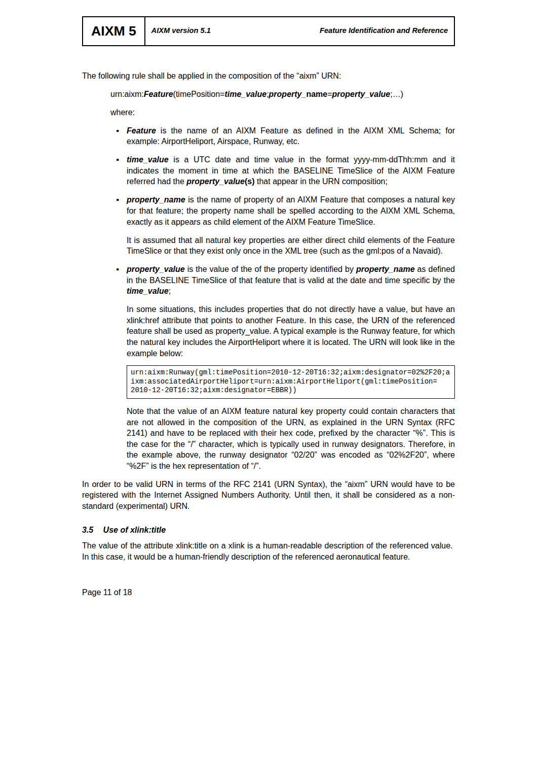AIXM 5
AIXM version 5.1 Feature Identification and Reference
The following rule shall be applied in the composition of the “aixm” URN:
urn:aixm:Feature(timePosition=time_value;property_name=property_value;…)
where:
Feature is the name of an AIXM Feature as defined in the AIXM XML Schema; for example: AirportHeliport, Airspace, Runway, etc.
time_value is a UTC date and time value in the format yyyy-mm-ddThh:mm and it indicates the moment in time at which the BASELINE TimeSlice of the AIXM Feature referred had the property_value(s) that appear in the URN composition;
property_name is the name of property of an AIXM Feature that composes a natural key for that feature; the property name shall be spelled according to the AIXM XML Schema, exactly as it appears as child element of the AIXM Feature TimeSlice.
It is assumed that all natural key properties are either direct child elements of the Feature TimeSlice or that they exist only once in the XML tree (such as the gml:pos of a Navaid).
property_value is the value of the of the property identified by property_name as defined in the BASELINE TimeSlice of that feature that is valid at the date and time specific by the time_value;
In some situations, this includes properties that do not directly have a value, but have an xlink:href attribute that points to another Feature. In this case, the URN of the referenced feature shall be used as property_value. A typical example is the Runway feature, for which the natural key includes the AirportHeliport where it is located. The URN will look like in the example below:
urn:aixm:Runway(gml:timePosition=2010-12-20T16:32;aixm:designator=02%2F20;aixm:associatedAirportHeliport=urn:aixm:AirportHeliport(gml:timePosition=        2010-12-20T16:32;aixm:designator=EBBR))
Note that the value of an AIXM feature natural key property could contain characters that are not allowed in the composition of the URN, as explained in the URN Syntax (RFC 2141) and have to be replaced with their hex code, prefixed by the character “%”. This is the case for the “/” character, which is typically used in runway designators. Therefore, in the example above, the runway designator “02/20” was encoded as “02%2F20”, where “%2F” is the hex representation of “/”.
In order to be valid URN in terms of the RFC 2141 (URN Syntax), the “aixm” URN would have to be registered with the Internet Assigned Numbers Authority. Until then, it shall be considered as a non-standard (experimental) URN.
3.5 Use of xlink:title
The value of the attribute xlink:title on a xlink is a human-readable description of the referenced value. In this case, it would be a human-friendly description of the referenced aeronautical feature.
Page 11 of 18